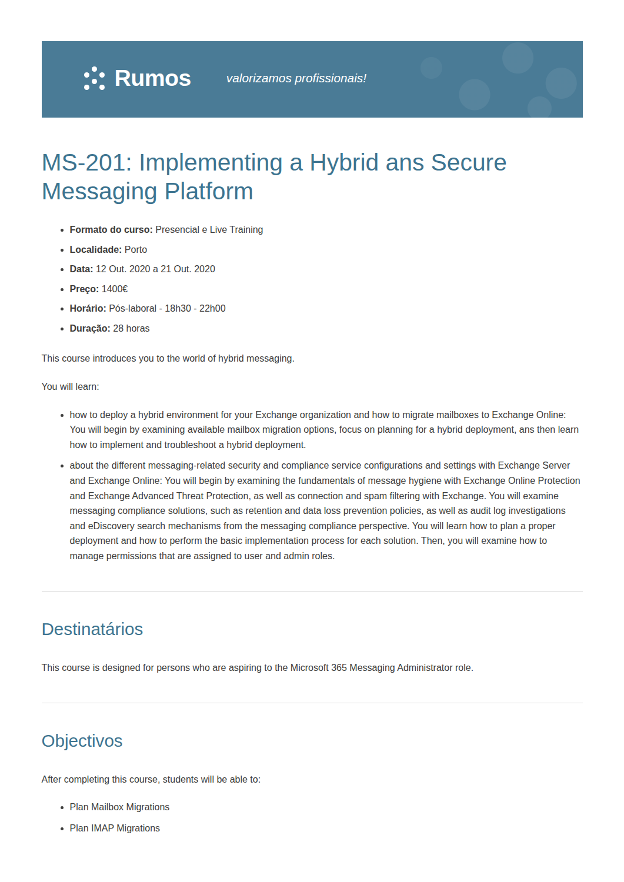Rumos
valorizamos profissionais!
MS-201: Implementing a Hybrid ans Secure Messaging Platform
Formato do curso: Presencial e Live Training
Localidade: Porto
Data: 12 Out. 2020 a 21 Out. 2020
Preço: 1400€
Horário: Pós-laboral - 18h30 - 22h00
Duração: 28 horas
This course introduces you to the world of hybrid messaging.
You will learn:
how to deploy a hybrid environment for your Exchange organization and how to migrate mailboxes to Exchange Online: You will begin by examining available mailbox migration options, focus on planning for a hybrid deployment, ans then learn how to implement and troubleshoot a hybrid deployment.
about the different messaging-related security and compliance service configurations and settings with Exchange Server and Exchange Online: You will begin by examining the fundamentals of message hygiene with Exchange Online Protection and Exchange Advanced Threat Protection, as well as connection and spam filtering with Exchange. You will examine messaging compliance solutions, such as retention and data loss prevention policies, as well as audit log investigations and eDiscovery search mechanisms from the messaging compliance perspective. You will learn how to plan a proper deployment and how to perform the basic implementation process for each solution. Then, you will examine how to manage permissions that are assigned to user and admin roles.
Destinatários
This course is designed for persons who are aspiring to the Microsoft 365 Messaging Administrator role.
Objectivos
After completing this course, students will be able to:
Plan Mailbox Migrations
Plan IMAP Migrations